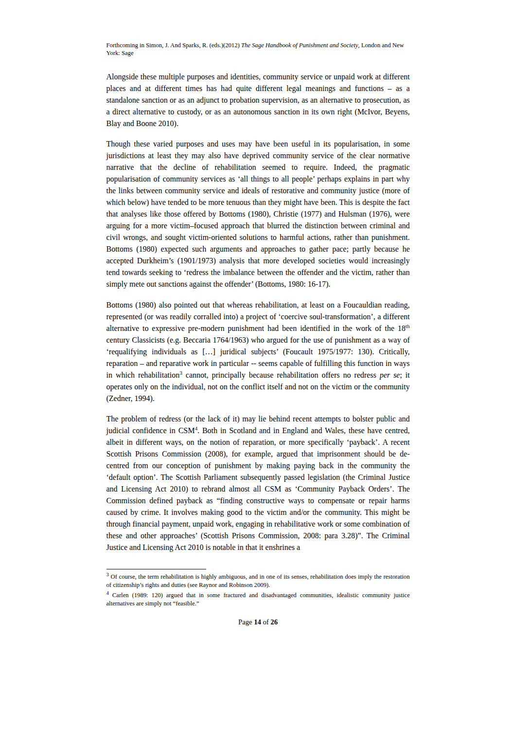Forthcoming in Simon, J. And Sparks, R. (eds.)(2012) The Sage Handbook of Punishment and Society, London and New York: Sage
Alongside these multiple purposes and identities, community service or unpaid work at different places and at different times has had quite different legal meanings and functions – as a standalone sanction or as an adjunct to probation supervision, as an alternative to prosecution, as a direct alternative to custody, or as an autonomous sanction in its own right (McIvor, Beyens, Blay and Boone 2010).
Though these varied purposes and uses may have been useful in its popularisation, in some jurisdictions at least they may also have deprived community service of the clear normative narrative that the decline of rehabilitation seemed to require. Indeed, the pragmatic popularisation of community services as ‘all things to all people’ perhaps explains in part why the links between community service and ideals of restorative and community justice (more of which below) have tended to be more tenuous than they might have been. This is despite the fact that analyses like those offered by Bottoms (1980), Christie (1977) and Hulsman (1976), were arguing for a more victim–focused approach that blurred the distinction between criminal and civil wrongs, and sought victim-oriented solutions to harmful actions, rather than punishment. Bottoms (1980) expected such arguments and approaches to gather pace; partly because he accepted Durkheim’s (1901/1973) analysis that more developed societies would increasingly tend towards seeking to ‘redress the imbalance between the offender and the victim, rather than simply mete out sanctions against the offender’ (Bottoms, 1980: 16-17).
Bottoms (1980) also pointed out that whereas rehabilitation, at least on a Foucauldian reading, represented (or was readily corralled into) a project of ‘coercive soul-transformation’, a different alternative to expressive pre-modern punishment had been identified in the work of the 18th century Classicists (e.g. Beccaria 1764/1963) who argued for the use of punishment as a way of ‘requalifying individuals as […] juridical subjects’ (Foucault 1975/1977: 130). Critically, reparation – and reparative work in particular -- seems capable of fulfilling this function in ways in which rehabilitation3 cannot, principally because rehabilitation offers no redress per se; it operates only on the individual, not on the conflict itself and not on the victim or the community (Zedner, 1994).
The problem of redress (or the lack of it) may lie behind recent attempts to bolster public and judicial confidence in CSM4. Both in Scotland and in England and Wales, these have centred, albeit in different ways, on the notion of reparation, or more specifically ‘payback’. A recent Scottish Prisons Commission (2008), for example, argued that imprisonment should be de-centred from our conception of punishment by making paying back in the community the ‘default option’. The Scottish Parliament subsequently passed legislation (the Criminal Justice and Licensing Act 2010) to rebrand almost all CSM as ‘Community Payback Orders’. The Commission defined payback as “finding constructive ways to compensate or repair harms caused by crime. It involves making good to the victim and/or the community. This might be through financial payment, unpaid work, engaging in rehabilitative work or some combination of these and other approaches’ (Scottish Prisons Commission, 2008: para 3.28)”. The Criminal Justice and Licensing Act 2010 is notable in that it enshrines a
3 Of course, the term rehabilitation is highly ambiguous, and in one of its senses, rehabilitation does imply the restoration of citizenship’s rights and duties (see Raynor and Robinson 2009).
4 Carlen (1989: 120) argued that in some fractured and disadvantaged communities, idealistic community justice alternatives are simply not “feasible.”
Page 14 of 26